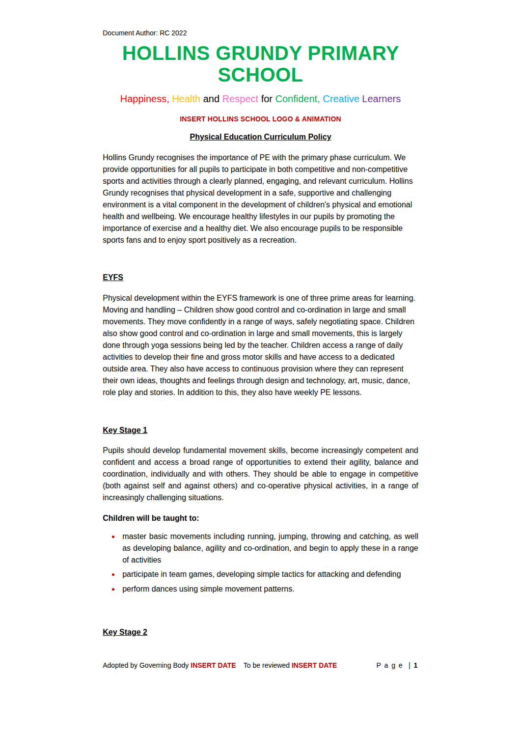Document Author: RC 2022
HOLLINS GRUNDY PRIMARY SCHOOL
Happiness, Health and Respect for Confident, Creative Learners
INSERT HOLLINS SCHOOL LOGO & ANIMATION
Physical Education Curriculum Policy
Hollins Grundy recognises the importance of PE with the primary phase curriculum. We provide opportunities for all pupils to participate in both competitive and non-competitive sports and activities through a clearly planned, engaging, and relevant curriculum. Hollins Grundy recognises that physical development in a safe, supportive and challenging environment is a vital component in the development of children's physical and emotional health and wellbeing. We encourage healthy lifestyles in our pupils by promoting the importance of exercise and a healthy diet. We also encourage pupils to be responsible sports fans and to enjoy sport positively as a recreation.
EYFS
Physical development within the EYFS framework is one of three prime areas for learning. Moving and handling – Children show good control and co-ordination in large and small movements. They move confidently in a range of ways, safely negotiating space. Children also show good control and co-ordination in large and small movements, this is largely done through yoga sessions being led by the teacher. Children access a range of daily activities to develop their fine and gross motor skills and have access to a dedicated outside area. They also have access to continuous provision where they can represent their own ideas, thoughts and feelings through design and technology, art, music, dance, role play and stories. In addition to this, they also have weekly PE lessons.
Key Stage 1
Pupils should develop fundamental movement skills, become increasingly competent and confident and access a broad range of opportunities to extend their agility, balance and coordination, individually and with others. They should be able to engage in competitive (both against self and against others) and co-operative physical activities, in a range of increasingly challenging situations.
Children will be taught to:
master basic movements including running, jumping, throwing and catching, as well as developing balance, agility and co-ordination, and begin to apply these in a range of activities
participate in team games, developing simple tactics for attacking and defending
perform dances using simple movement patterns.
Key Stage 2
Adopted by Governing Body INSERT DATE To be reviewed INSERT DATE
P a g e | 1